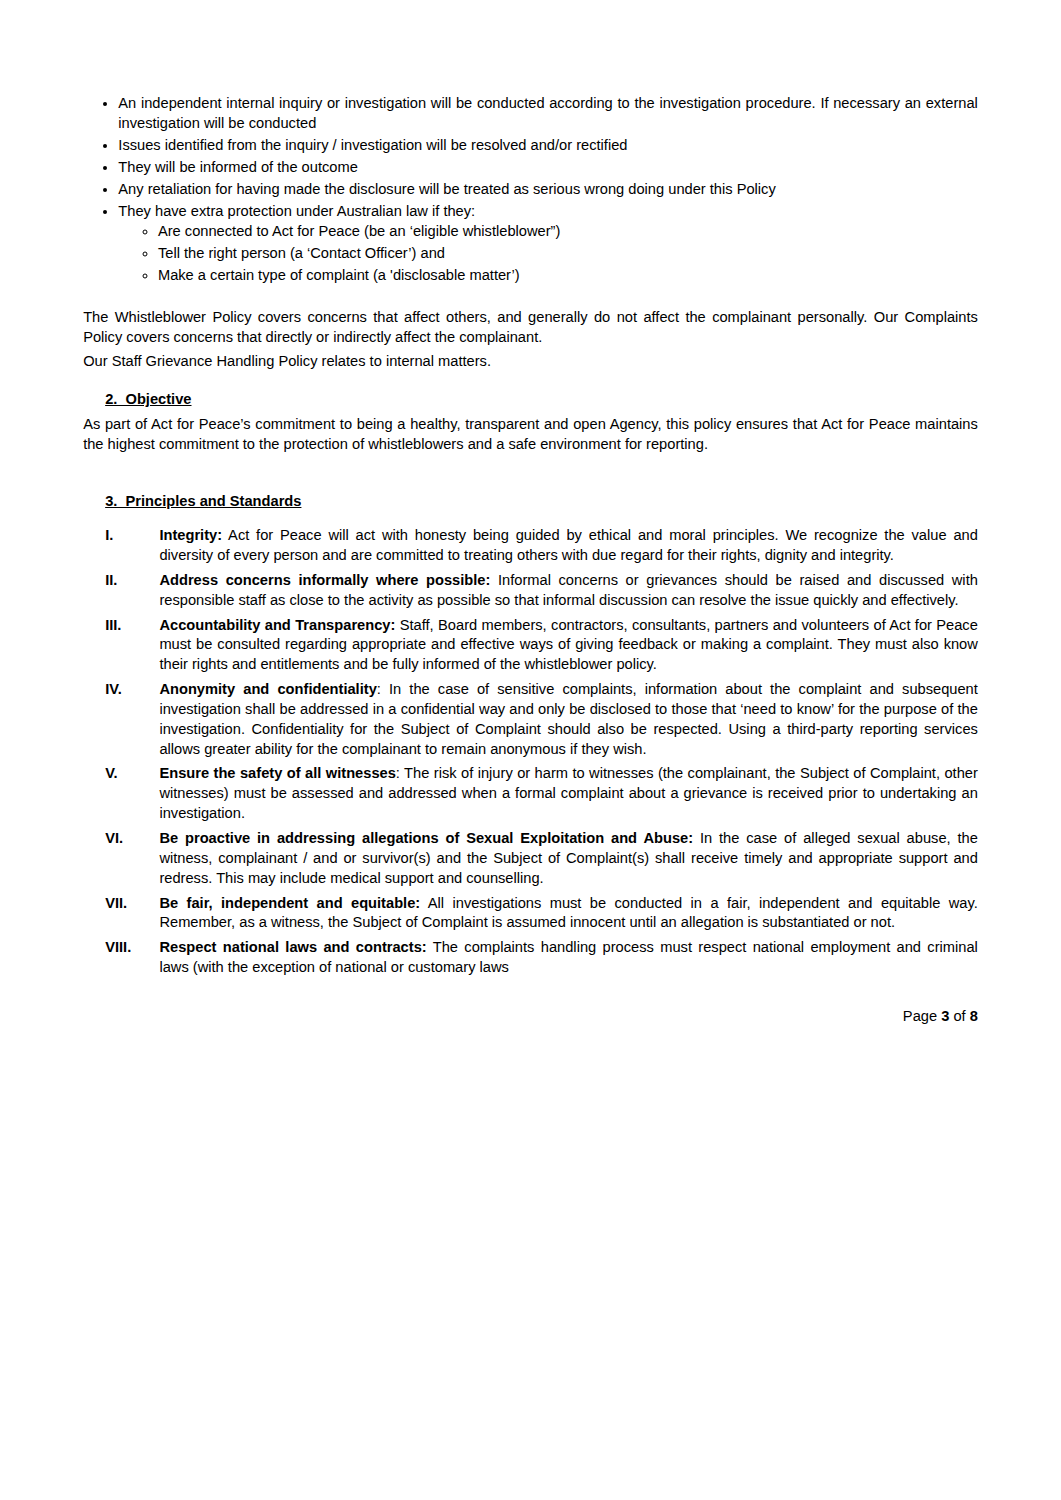An independent internal inquiry or investigation will be conducted according to the investigation procedure. If necessary an external investigation will be conducted
Issues identified from the inquiry / investigation will be resolved and/or rectified
They will be informed of the outcome
Any retaliation for having made the disclosure will be treated as serious wrong doing under this Policy
They have extra protection under Australian law if they:
Are connected to Act for Peace (be an ‘eligible whistleblower”)
Tell the right person (a ‘Contact Officer’) and
Make a certain type of complaint (a 'disclosable matter’)
The Whistleblower Policy covers concerns that affect others, and generally do not affect the complainant personally. Our Complaints Policy covers concerns that directly or indirectly affect the complainant.
Our Staff Grievance Handling Policy relates to internal matters.
2. Objective
As part of Act for Peace’s commitment to being a healthy, transparent and open Agency, this policy ensures that Act for Peace maintains the highest commitment to the protection of whistleblowers and a safe environment for reporting.
3. Principles and Standards
Integrity: Act for Peace will act with honesty being guided by ethical and moral principles. We recognize the value and diversity of every person and are committed to treating others with due regard for their rights, dignity and integrity.
Address concerns informally where possible: Informal concerns or grievances should be raised and discussed with responsible staff as close to the activity as possible so that informal discussion can resolve the issue quickly and effectively.
Accountability and Transparency: Staff, Board members, contractors, consultants, partners and volunteers of Act for Peace must be consulted regarding appropriate and effective ways of giving feedback or making a complaint. They must also know their rights and entitlements and be fully informed of the whistleblower policy.
Anonymity and confidentiality: In the case of sensitive complaints, information about the complaint and subsequent investigation shall be addressed in a confidential way and only be disclosed to those that ‘need to know’ for the purpose of the investigation. Confidentiality for the Subject of Complaint should also be respected. Using a third-party reporting services allows greater ability for the complainant to remain anonymous if they wish.
Ensure the safety of all witnesses: The risk of injury or harm to witnesses (the complainant, the Subject of Complaint, other witnesses) must be assessed and addressed when a formal complaint about a grievance is received prior to undertaking an investigation.
Be proactive in addressing allegations of Sexual Exploitation and Abuse: In the case of alleged sexual abuse, the witness, complainant / and or survivor(s) and the Subject of Complaint(s) shall receive timely and appropriate support and redress. This may include medical support and counselling.
Be fair, independent and equitable: All investigations must be conducted in a fair, independent and equitable way. Remember, as a witness, the Subject of Complaint is assumed innocent until an allegation is substantiated or not.
Respect national laws and contracts: The complaints handling process must respect national employment and criminal laws (with the exception of national or customary laws
Page 3 of 8